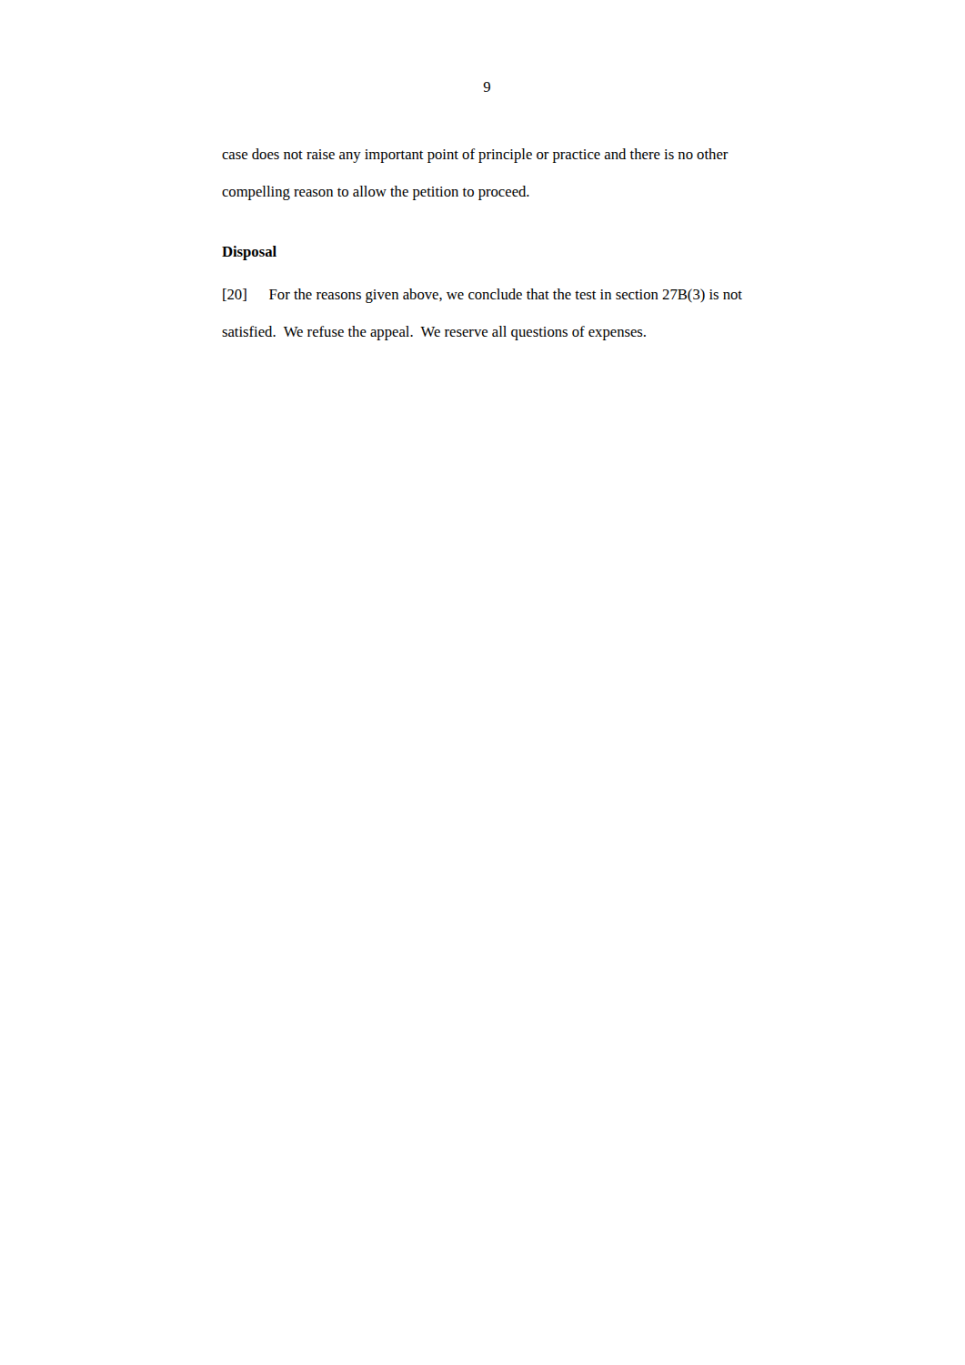9
case does not raise any important point of principle or practice and there is no other compelling reason to allow the petition to proceed.
Disposal
[20] For the reasons given above, we conclude that the test in section 27B(3) is not satisfied. We refuse the appeal. We reserve all questions of expenses.